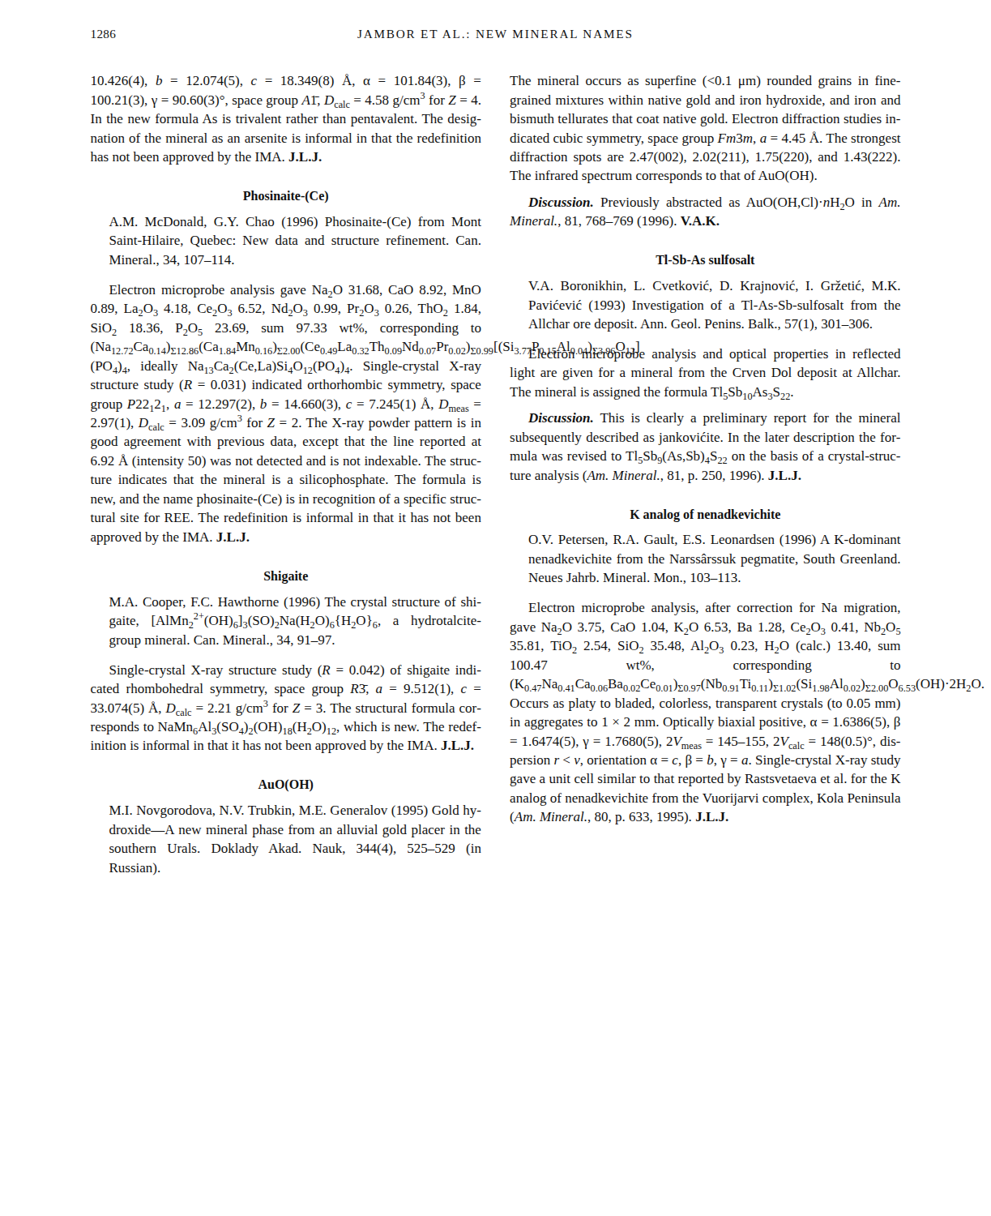1286
Jambor et al.: New Mineral Names
10.426(4), b = 12.074(5), c = 18.349(8) Å, α = 101.84(3), β = 100.21(3), γ = 90.60(3)°, space group A1̄, Dcalc = 4.58 g/cm3 for Z = 4. In the new formula As is trivalent rather than pentavalent. The designation of the mineral as an arsenite is informal in that the redefinition has not been approved by the IMA. J.L.J.
Phosinaite-(Ce)
A.M. McDonald, G.Y. Chao (1996) Phosinaite-(Ce) from Mont Saint-Hilaire, Quebec: New data and structure refinement. Can. Mineral., 34, 107–114.
Electron microprobe analysis gave Na2O 31.68, CaO 8.92, MnO 0.89, La2O3 4.18, Ce2O3 6.52, Nd2O3 0.99, Pr2O3 0.26, ThO2 1.84, SiO2 18.36, P2O5 23.69, sum 97.33 wt%, corresponding to (Na12.72Ca0.14)Σ12.86(Ca1.84Mn0.16)Σ2.00(Ce0.49La0.32Th0.09Nd0.07Pr0.02)Σ0.99[(Si3.77P0.15Al0.04)Σ3.96O12](PO4)4, ideally Na13Ca2(Ce,La)Si4O12(PO4)4. Single-crystal X-ray structure study (R = 0.031) indicated orthorhombic symmetry, space group P22121, a = 12.297(2), b = 14.660(3), c = 7.245(1) Å, Dmeas = 2.97(1), Dcalc = 3.09 g/cm3 for Z = 2. The X-ray powder pattern is in good agreement with previous data, except that the line reported at 6.92 Å (intensity 50) was not detected and is not indexable. The structure indicates that the mineral is a silicophosphate. The formula is new, and the name phosinaite-(Ce) is in recognition of a specific structural site for REE. The redefinition is informal in that it has not been approved by the IMA. J.L.J.
Shigaite
M.A. Cooper, F.C. Hawthorne (1996) The crystal structure of shigaite, [AlMn22+(OH)6]3(SO)2Na(H2O)6{H2O}6, a hydrotalcite-group mineral. Can. Mineral., 34, 91–97.
Single-crystal X-ray structure study (R = 0.042) of shigaite indicated rhombohedral symmetry, space group R3̄, a = 9.512(1), c = 33.074(5) Å, Dcalc = 2.21 g/cm3 for Z = 3. The structural formula corresponds to NaMn6Al3(SO4)2(OH)18(H2O)12, which is new. The redefinition is informal in that it has not been approved by the IMA. J.L.J.
AuO(OH)
M.I. Novgorodova, N.V. Trubkin, M.E. Generalov (1995) Gold hydroxide—A new mineral phase from an alluvial gold placer in the southern Urals. Doklady Akad. Nauk, 344(4), 525–529 (in Russian).
The mineral occurs as superfine (<0.1 μm) rounded grains in fine-grained mixtures within native gold and iron hydroxide, and iron and bismuth tellurates that coat native gold. Electron diffraction studies indicated cubic symmetry, space group Fm3m, a = 4.45 Å. The strongest diffraction spots are 2.47(002), 2.02(211), 1.75(220), and 1.43(222). The infrared spectrum corresponds to that of AuO(OH).
Discussion. Previously abstracted as AuO(OH,Cl)·n H2O in Am. Mineral., 81, 768–769 (1996). V.A.K.
Tl-Sb-As sulfosalt
V.A. Boronikhin, L. Cvetković, D. Krajnović, I. Gržetić, M.K. Pavićević (1993) Investigation of a Tl-As-Sb-sulfosalt from the Allchar ore deposit. Ann. Geol. Penins. Balk., 57(1), 301–306.
Electron microprobe analysis and optical properties in reflected light are given for a mineral from the Crven Dol deposit at Allchar. The mineral is assigned the formula Tl5Sb10As3S22.
Discussion. This is clearly a preliminary report for the mineral subsequently described as jankovićite. In the later description the formula was revised to Tl5Sb9(As,Sb)4S22 on the basis of a crystal-structure analysis (Am. Mineral., 81, p. 250, 1996). J.L.J.
K analog of nenadkevichite
O.V. Petersen, R.A. Gault, E.S. Leonardsen (1996) A K-dominant nenadkevichite from the Narssârssuk pegmatite, South Greenland. Neues Jahrb. Mineral. Mon., 103–113.
Electron microprobe analysis, after correction for Na migration, gave Na2O 3.75, CaO 1.04, K2O 6.53, Ba 1.28, Ce2O3 0.41, Nb2O5 35.81, TiO2 2.54, SiO2 35.48, Al2O3 0.23, H2O (calc.) 13.40, sum 100.47 wt%, corresponding to (K0.47Na0.41Ca0.06Ba0.02Ce0.01)Σ0.97(Nb0.91Ti0.11)Σ1.02(Si1.98Al0.02)Σ2.00O6.53(OH)·2H2O. Occurs as platy to bladed, colorless, transparent crystals (to 0.05 mm) in aggregates to 1 × 2 mm. Optically biaxial positive, α = 1.6386(5), β = 1.6474(5), γ = 1.7680(5), 2Vmeas = 145–155, 2Vcalc = 148(0.5)°, dispersion r < v, orientation α = c, β = b, γ = a. Single-crystal X-ray study gave a unit cell similar to that reported by Rastsvetaeva et al. for the K analog of nenadkevichite from the Vuorijarvi complex, Kola Peninsula (Am. Mineral., 80, p. 633, 1995). J.L.J.